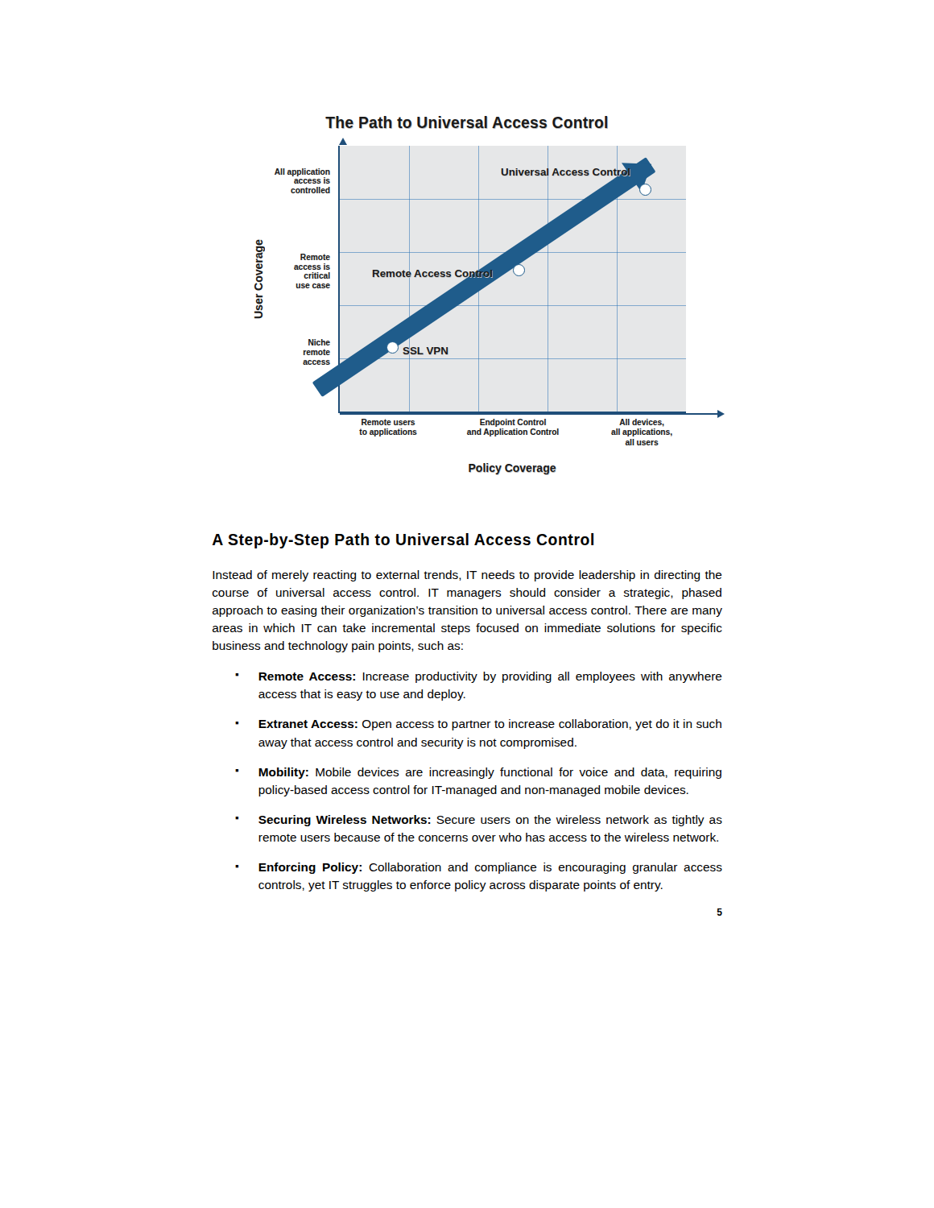The Path to Universal Access Control
User Coverage
All application
access is
controlled Remote
access is
critical
use case Niche
remote
access
SSL VPN
Remote Access Control
Universal Access Control
Remote users
to applications Endpoint Control
and Application Control All devices,
all applications,
all users
Policy Coverage
A Step-by-Step Path to Universal Access Control
Instead of merely reacting to external trends, IT needs to provide leadership in directing the course of universal access control. IT managers should consider a strategic, phased approach to easing their organization’s transition to universal access control. There are many areas in which IT can take incremental steps focused on immediate solutions for specific business and technology pain points, such as:
Remote Access: Increase productivity by providing all employees with anywhere access that is easy to use and deploy.
Extranet Access: Open access to partner to increase collaboration, yet do it in such away that access control and security is not compromised.
Mobility: Mobile devices are increasingly functional for voice and data, requiring policy-based access control for IT-managed and non-managed mobile devices.
Securing Wireless Networks: Secure users on the wireless network as tightly as remote users because of the concerns over who has access to the wireless network.
Enforcing Policy: Collaboration and compliance is encouraging granular access controls, yet IT struggles to enforce policy across disparate points of entry.
5